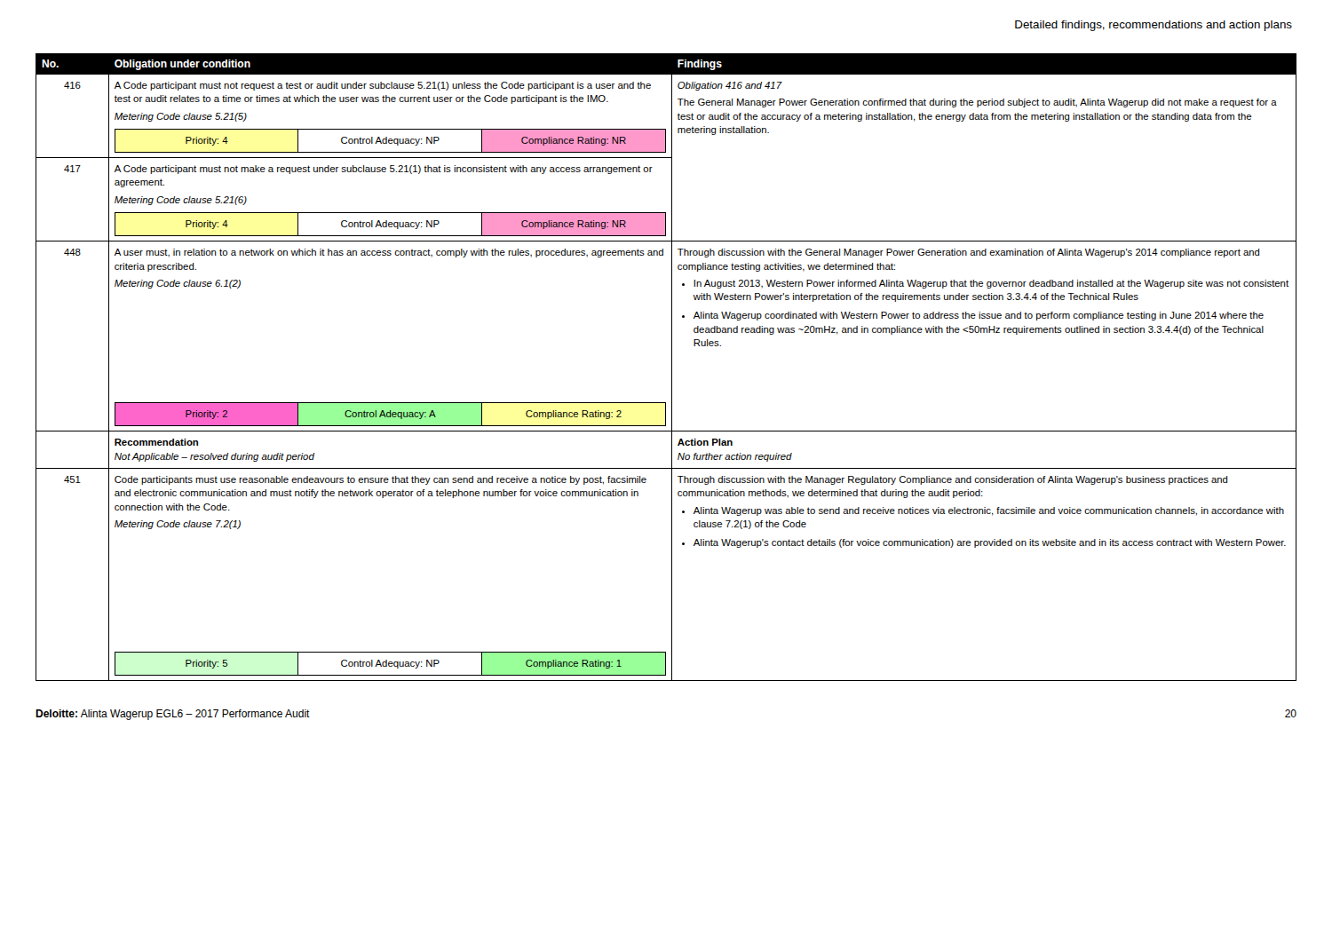Detailed findings, recommendations and action plans
| No. | Obligation under condition | Findings |
| --- | --- | --- |
| 416 | A Code participant must not request a test or audit under subclause 5.21(1) unless the Code participant is a user and the test or audit relates to a time or times at which the user was the current user or the Code participant is the IMO. Metering Code clause 5.21(5) / Priority: 4 / Control Adequacy: NP / Compliance Rating: NR / | Obligation 416 and 417 The General Manager Power Generation confirmed that during the period subject to audit, Alinta Wagerup did not make a request for a test or audit of the accuracy of a metering installation, the energy data from the metering installation or the standing data from the metering installation. |
| 417 | A Code participant must not make a request under subclause 5.21(1) that is inconsistent with any access arrangement or agreement. Metering Code clause 5.21(6) / Priority: 4 / Control Adequacy: NP / Compliance Rating: NR / |
| 448 | A user must, in relation to a network on which it has an access contract, comply with the rules, procedures, agreements and criteria prescribed. Metering Code clause 6.1(2) / Priority: 2 / Control Adequacy: A / Compliance Rating: 2 / | Through discussion with the General Manager Power Generation and examination of Alinta Wagerup's 2014 compliance report and compliance testing activities, we determined that: In August 2013, Western Power informed Alinta Wagerup that the governor deadband installed at the Wagerup site was not consistent with Western Power's interpretation of the requirements under section 3.3.4.4 of the Technical Rules Alinta Wagerup coordinated with Western Power to address the issue and to perform compliance testing in June 2014 where the deadband reading was ~20mHz, and in compliance with the <50mHz requirements outlined in section 3.3.4.4(d) of the Technical Rules. |
| | Recommendation Not Applicable – resolved during audit period | Action Plan No further action required |
| 451 | Code participants must use reasonable endeavours to ensure that they can send and receive a notice by post, facsimile and electronic communication and must notify the network operator of a telephone number for voice communication in connection with the Code. Metering Code clause 7.2(1) / Priority: 5 / Control Adequacy: NP / Compliance Rating: 1 / | Through discussion with the Manager Regulatory Compliance and consideration of Alinta Wagerup's business practices and communication methods, we determined that during the audit period: Alinta Wagerup was able to send and receive notices via electronic, facsimile and voice communication channels, in accordance with clause 7.2(1) of the Code Alinta Wagerup's contact details (for voice communication) are provided on its website and in its access contract with Western Power. |
Deloitte: Alinta Wagerup EGL6 – 2017 Performance Audit
20